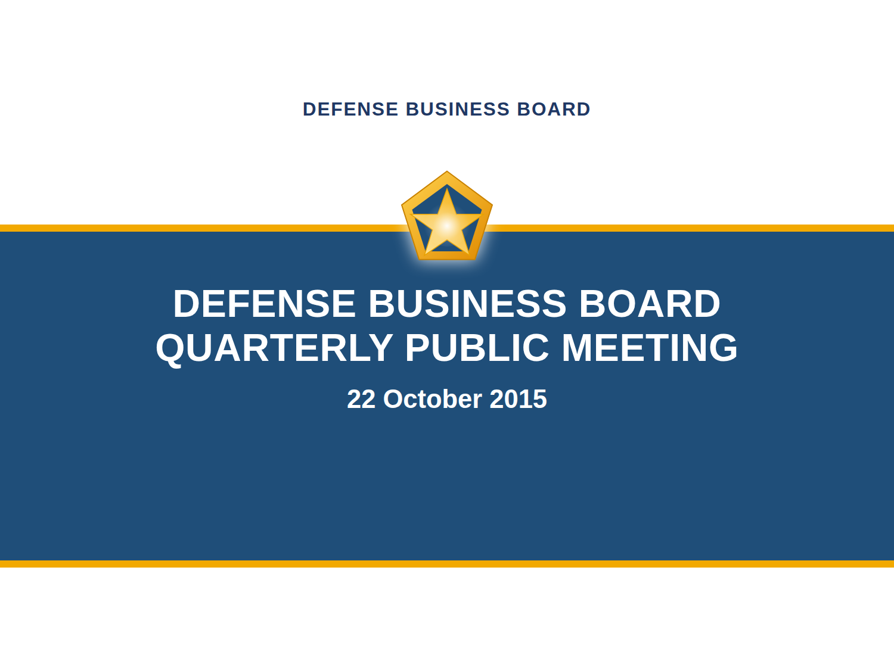DEFENSE BUSINESS BOARD
Defense Business Board seal
DEFENSE BUSINESS BOARD
QUARTERLY PUBLIC MEETING
22 October 2015